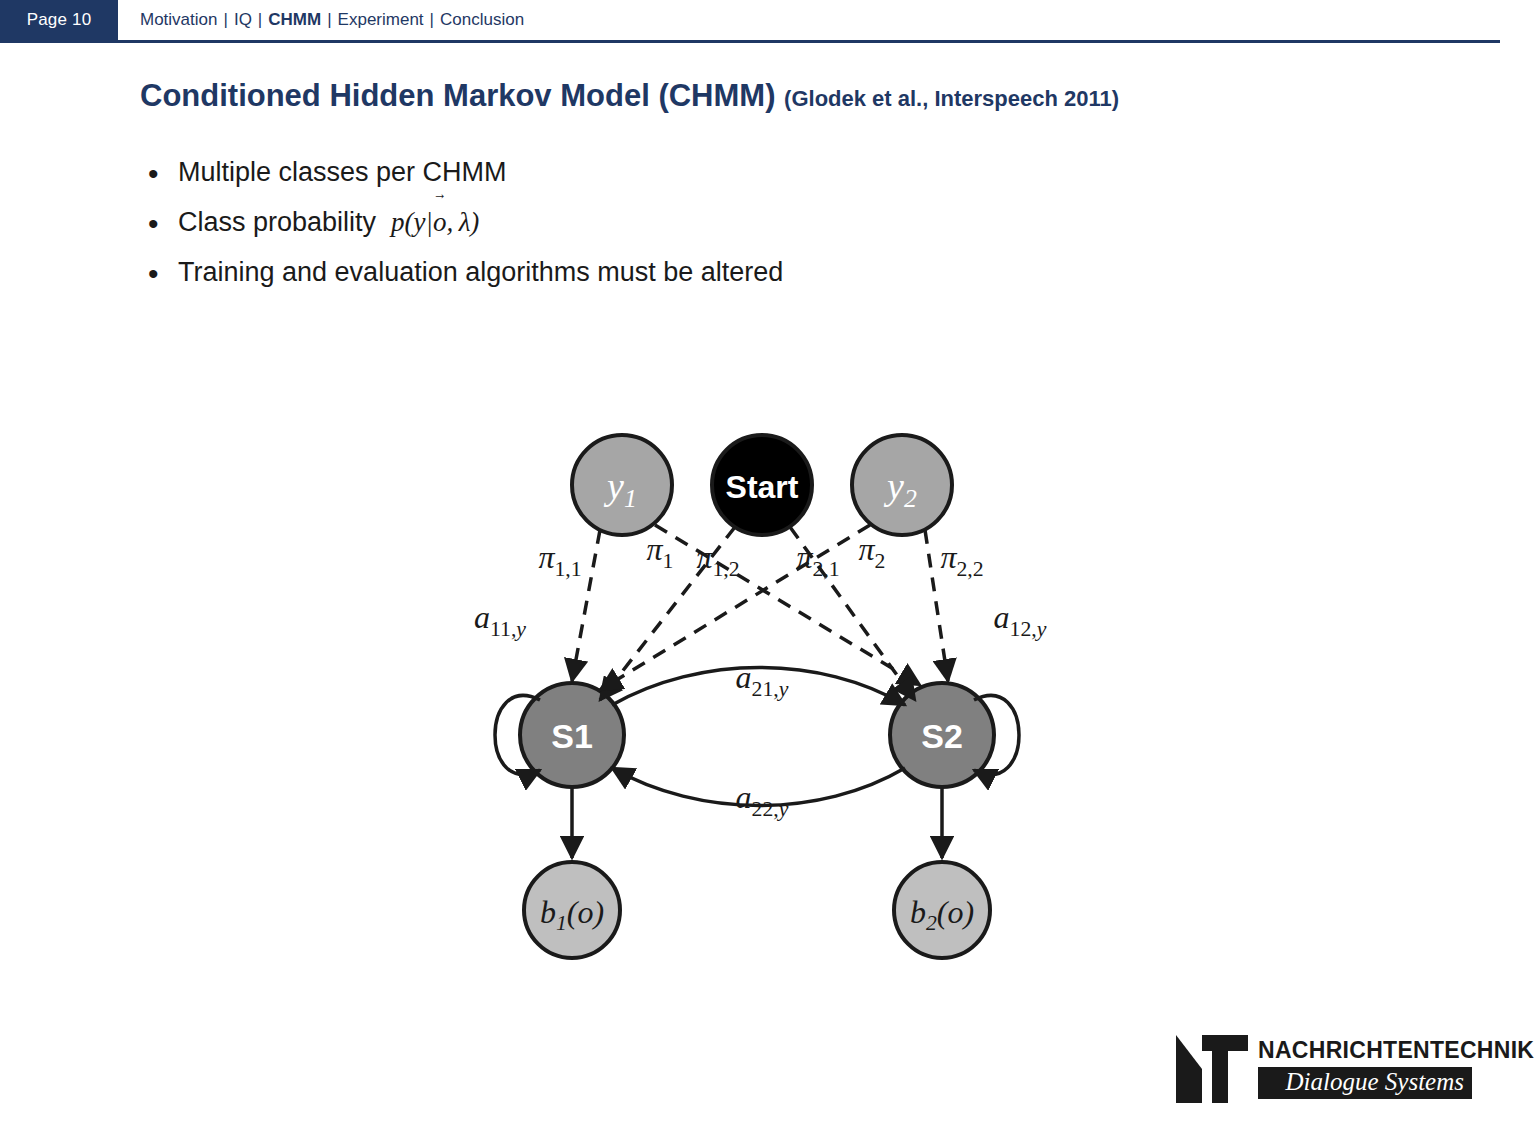Page 10
Motivation|IQ|CHMM|Experiment|Conclusion
Conditioned Hidden Markov Model (CHMM) (Glodek et al., Interspeech 2011)
Multiple classes per CHMM
Class probability p(y|o, λ)
Training and evaluation algorithms must be altered
y1 Start y2 S1 S2 b1(o) b2(o) π1,1 π1 π1,2 π2,1 π2 π2,2 a11,y a12,y a21,y a22,y
NACHRICHTENTECHNIK
Dialogue Systems